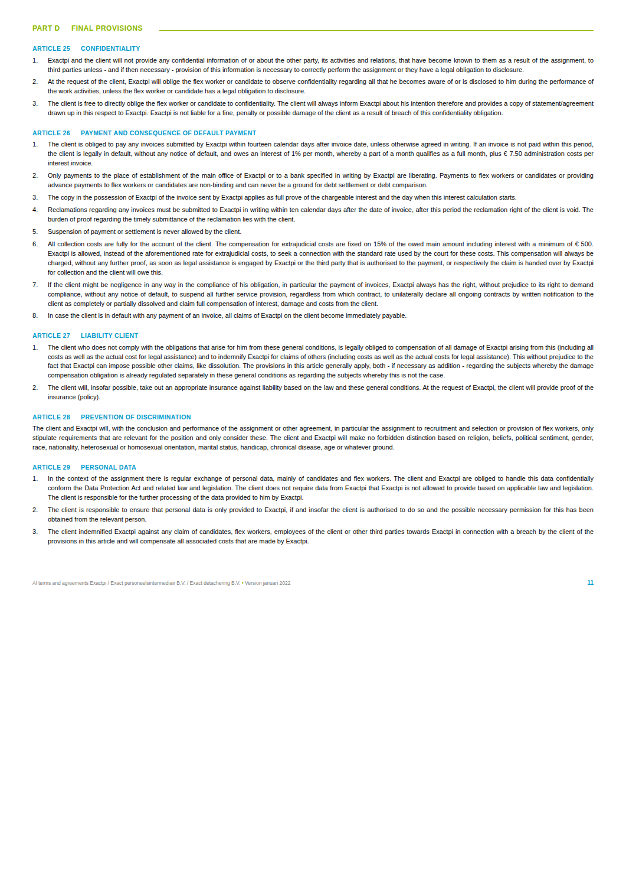PART D FINAL PROVISIONS
ARTICLE 25 CONFIDENTIALITY
Exactpi and the client will not provide any confidential information of or about the other party, its activities and relations, that have become known to them as a result of the assignment, to third parties unless - and if then necessary - provision of this information is necessary to correctly perform the assignment or they have a legal obligation to disclosure.
At the request of the client, Exactpi will oblige the flex worker or candidate to observe confidentiality regarding all that he becomes aware of or is disclosed to him during the performance of the work activities, unless the flex worker or candidate has a legal obligation to disclosure.
The client is free to directly oblige the flex worker or candidate to confidentiality. The client will always inform Exactpi about his intention therefore and provides a copy of statement/agreement drawn up in this respect to Exactpi. Exactpi is not liable for a fine, penalty or possible damage of the client as a result of breach of this confidentiality obligation.
ARTICLE 26 PAYMENT AND CONSEQUENCE OF DEFAULT PAYMENT
The client is obliged to pay any invoices submitted by Exactpi within fourteen calendar days after invoice date, unless otherwise agreed in writing. If an invoice is not paid within this period, the client is legally in default, without any notice of default, and owes an interest of 1% per month, whereby a part of a month qualifies as a full month, plus € 7.50 administration costs per interest invoice.
Only payments to the place of establishment of the main office of Exactpi or to a bank specified in writing by Exactpi are liberating. Payments to flex workers or candidates or providing advance payments to flex workers or candidates are non-binding and can never be a ground for debt settlement or debt comparison.
The copy in the possession of Exactpi of the invoice sent by Exactpi applies as full prove of the chargeable interest and the day when this interest calculation starts.
Reclamations regarding any invoices must be submitted to Exactpi in writing within ten calendar days after the date of invoice, after this period the reclamation right of the client is void. The burden of proof regarding the timely submittance of the reclamation lies with the client.
Suspension of payment or settlement is never allowed by the client.
All collection costs are fully for the account of the client. The compensation for extrajudicial costs are fixed on 15% of the owed main amount including interest with a minimum of € 500. Exactpi is allowed, instead of the aforementioned rate for extrajudicial costs, to seek a connection with the standard rate used by the court for these costs. This compensation will always be charged, without any further proof, as soon as legal assistance is engaged by Exactpi or the third party that is authorised to the payment, or respectively the claim is handed over by Exactpi for collection and the client will owe this.
If the client might be negligence in any way in the compliance of his obligation, in particular the payment of invoices, Exactpi always has the right, without prejudice to its right to demand compliance, without any notice of default, to suspend all further service provision, regardless from which contract, to unilaterally declare all ongoing contracts by written notification to the client as completely or partially dissolved and claim full compensation of interest, damage and costs from the client.
In case the client is in default with any payment of an invoice, all claims of Exactpi on the client become immediately payable.
ARTICLE 27 LIABILITY CLIENT
The client who does not comply with the obligations that arise for him from these general conditions, is legally obliged to compensation of all damage of Exactpi arising from this (including all costs as well as the actual cost for legal assistance) and to indemnify Exactpi for claims of others (including costs as well as the actual costs for legal assistance). This without prejudice to the fact that Exactpi can impose possible other claims, like dissolution. The provisions in this article generally apply, both - if necessary as addition - regarding the subjects whereby the damage compensation obligation is already regulated separately in these general conditions as regarding the subjects whereby this is not the case.
The client will, insofar possible, take out an appropriate insurance against liability based on the law and these general conditions. At the request of Exactpi, the client will provide proof of the insurance (policy).
ARTICLE 28 PREVENTION OF DISCRIMINATION
The client and Exactpi will, with the conclusion and performance of the assignment or other agreement, in particular the assignment to recruitment and selection or provision of flex workers, only stipulate requirements that are relevant for the position and only consider these. The client and Exactpi will make no forbidden distinction based on religion, beliefs, political sentiment, gender, race, nationality, heterosexual or homosexual orientation, marital status, handicap, chronical disease, age or whatever ground.
ARTICLE 29 PERSONAL DATA
In the context of the assignment there is regular exchange of personal data, mainly of candidates and flex workers. The client and Exactpi are obliged to handle this data confidentially conform the Data Protection Act and related law and legislation. The client does not require data from Exactpi that Exactpi is not allowed to provide based on applicable law and legislation. The client is responsible for the further processing of the data provided to him by Exactpi.
The client is responsible to ensure that personal data is only provided to Exactpi, if and insofar the client is authorised to do so and the possible necessary permission for this has been obtained from the relevant person.
The client indemnified Exactpi against any claim of candidates, flex workers, employees of the client or other third parties towards Exactpi in connection with a breach by the client of the provisions in this article and will compensate all associated costs that are made by Exactpi.
Al terms and agreements Exactpi / Exact personeelsintermediair B.V. / Exact detachering B.V. • Version januari 2022 11